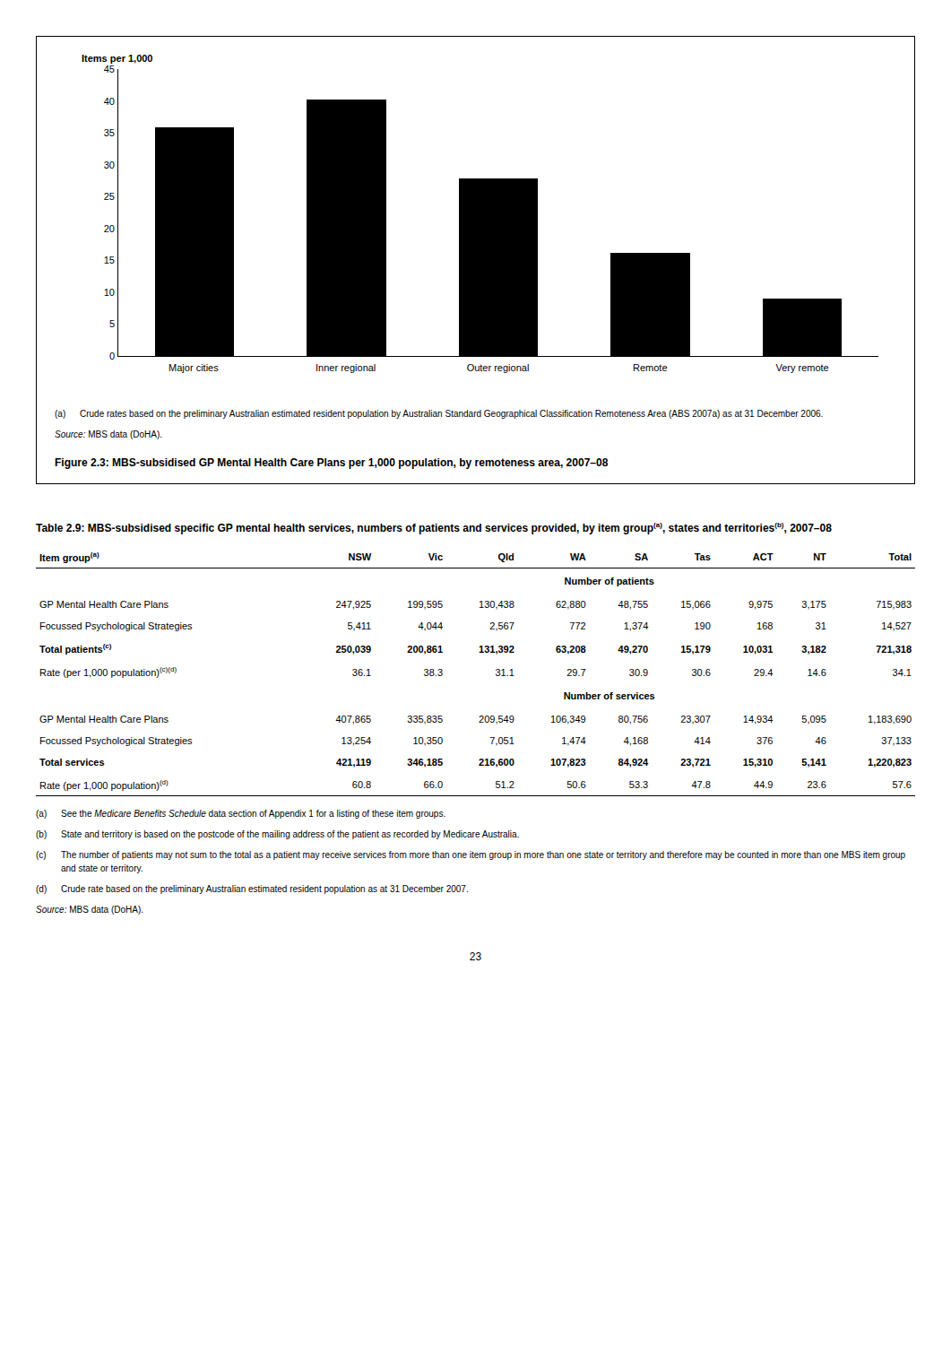Items per 1,000
45
40
35
30
25
20
15
10
5
0
Major cities Inner regional Outer regional Remote Very remote
(a)
Crude rates based on the preliminary Australian estimated resident population by Australian Standard Geographical Classification Remoteness Area (ABS 2007a) as at 31 December 2006.
Source: MBS data (DoHA).
Figure 2.3: MBS-subsidised GP Mental Health Care Plans per 1,000 population, by remoteness area, 2007–08
Table 2.9: MBS-subsidised specific GP mental health services, numbers of patients and services provided, by item group(a), states and territories(b), 2007–08
| Item group (a) | NSW | Vic | Qld | WA | SA | Tas | ACT | NT | Total |
| --- | --- | --- | --- | --- | --- | --- | --- | --- | --- |
| | Number of patients |
| GP Mental Health Care Plans | 247,925 | 199,595 | 130,438 | 62,880 | 48,755 | 15,066 | 9,975 | 3,175 | 715,983 |
| Focussed Psychological Strategies | 5,411 | 4,044 | 2,567 | 772 | 1,374 | 190 | 168 | 31 | 14,527 |
| Total patients (c) | 250,039 | 200,861 | 131,392 | 63,208 | 49,270 | 15,179 | 10,031 | 3,182 | 721,318 |
| Rate (per 1,000 population) (c)(d) | 36.1 | 38.3 | 31.1 | 29.7 | 30.9 | 30.6 | 29.4 | 14.6 | 34.1 |
| | Number of services |
| GP Mental Health Care Plans | 407,865 | 335,835 | 209,549 | 106,349 | 80,756 | 23,307 | 14,934 | 5,095 | 1,183,690 |
| Focussed Psychological Strategies | 13,254 | 10,350 | 7,051 | 1,474 | 4,168 | 414 | 376 | 46 | 37,133 |
| Total services | 421,119 | 346,185 | 216,600 | 107,823 | 84,924 | 23,721 | 15,310 | 5,141 | 1,220,823 |
| Rate (per 1,000 population) (d) | 60.8 | 66.0 | 51.2 | 50.6 | 53.3 | 47.8 | 44.9 | 23.6 | 57.6 |
(a)
See the Medicare Benefits Schedule data section of Appendix 1 for a listing of these item groups.
(b)
State and territory is based on the postcode of the mailing address of the patient as recorded by Medicare Australia.
(c)
The number of patients may not sum to the total as a patient may receive services from more than one item group in more than one state or territory and therefore may be counted in more than one MBS item group and state or territory.
(d)
Crude rate based on the preliminary Australian estimated resident population as at 31 December 2007.
Source: MBS data (DoHA).
23